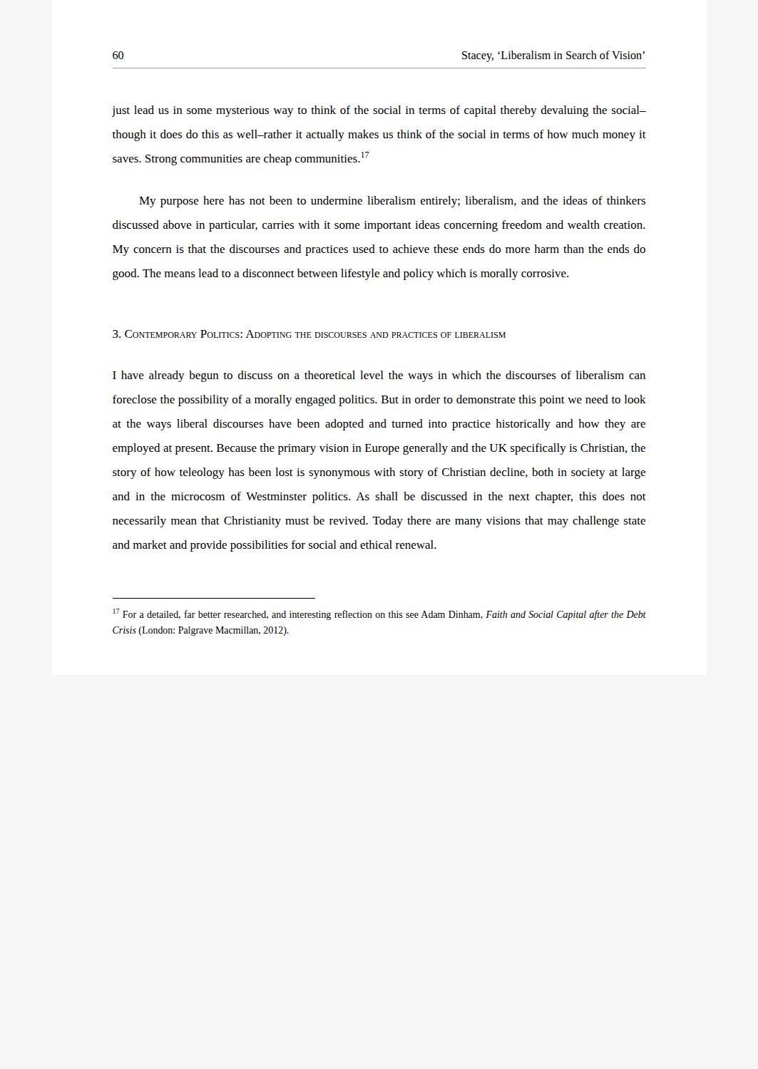60 Stacey, ‘Liberalism in Search of Vision’
just lead us in some mysterious way to think of the social in terms of capital thereby devaluing the social–though it does do this as well–rather it actually makes us think of the social in terms of how much money it saves. Strong communities are cheap communities.17
My purpose here has not been to undermine liberalism entirely; liberalism, and the ideas of thinkers discussed above in particular, carries with it some important ideas concerning freedom and wealth creation. My concern is that the discourses and practices used to achieve these ends do more harm than the ends do good. The means lead to a disconnect between lifestyle and policy which is morally corrosive.
3. Contemporary Politics: Adopting the discourses and practices of liberalism
I have already begun to discuss on a theoretical level the ways in which the discourses of liberalism can foreclose the possibility of a morally engaged politics. But in order to demonstrate this point we need to look at the ways liberal discourses have been adopted and turned into practice historically and how they are employed at present. Because the primary vision in Europe generally and the UK specifically is Christian, the story of how teleology has been lost is synonymous with story of Christian decline, both in society at large and in the microcosm of Westminster politics. As shall be discussed in the next chapter, this does not necessarily mean that Christianity must be revived. Today there are many visions that may challenge state and market and provide possibilities for social and ethical renewal.
17 For a detailed, far better researched, and interesting reflection on this see Adam Dinham, Faith and Social Capital after the Debt Crisis (London: Palgrave Macmillan, 2012).